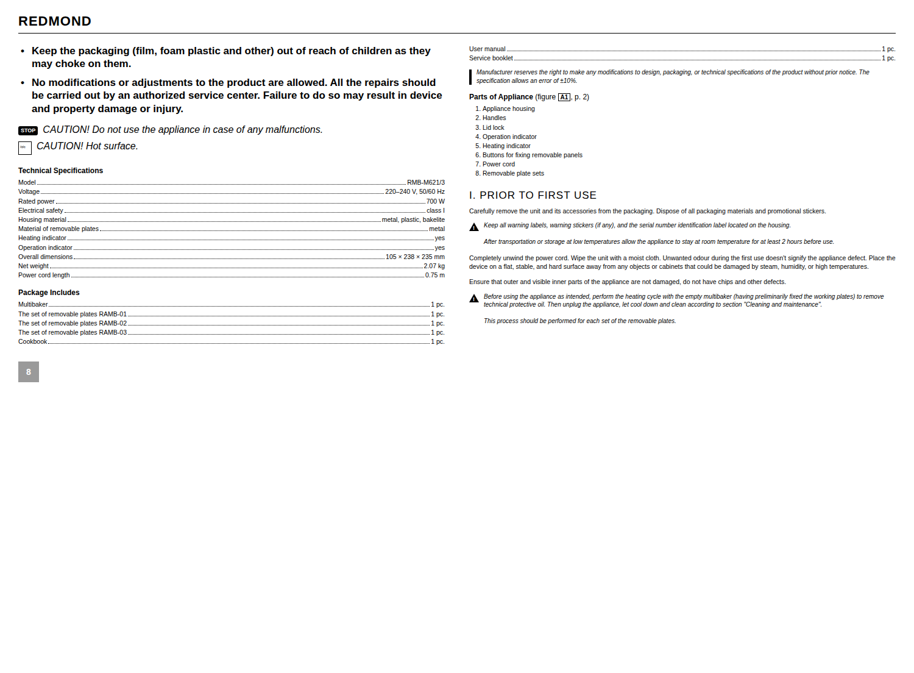REDMOND
Keep the packaging (film, foam plastic and other) out of reach of children as they may choke on them.
No modifications or adjustments to the product are allowed. All the repairs should be carried out by an authorized service center. Failure to do so may result in device and property damage or injury.
STOP CAUTION! Do not use the appliance in case of any malfunctions.
CAUTION! Hot surface.
Technical Specifications
Model RMB-M621/3
Voltage 220–240 V, 50/60 Hz
Rated power 700 W
Electrical safety class I
Housing material metal, plastic, bakelite
Material of removable plates metal
Heating indicator yes
Operation indicator yes
Overall dimensions 105 × 238 × 235 mm
Net weight 2.07 kg
Power cord length 0.75 m
Package Includes
Multibaker 1 pc.
The set of removable plates RAMB-01 1 pc.
The set of removable plates RAMB-02 1 pc.
The set of removable plates RAMB-03 1 pc.
Cookbook 1 pc.
8
User manual 1 pc.
Service booklet 1 pc.
Manufacturer reserves the right to make any modifications to design, packaging, or technical specifications of the product without prior notice. The specification allows an error of ±10%.
Parts of Appliance (figure A1, p. 2)
Appliance housing
Handles
Lid lock
Operation indicator
Heating indicator
Buttons for fixing removable panels
Power cord
Removable plate sets
I. PRIOR TO FIRST USE
Carefully remove the unit and its accessories from the packaging. Dispose of all packaging materials and promotional stickers.
Keep all warning labels, warning stickers (if any), and the serial number identification label located on the housing.
After transportation or storage at low temperatures allow the appliance to stay at room temperature for at least 2 hours before use.
Completely unwind the power cord. Wipe the unit with a moist cloth. Unwanted odour during the first use doesn't signify the appliance defect. Place the device on a flat, stable, and hard surface away from any objects or cabinets that could be damaged by steam, humidity, or high temperatures.
Ensure that outer and visible inner parts of the appliance are not damaged, do not have chips and other defects.
Before using the appliance as intended, perform the heating cycle with the empty multibaker (having preliminarily fixed the working plates) to remove technical protective oil. Then unplug the appliance, let cool down and clean according to section "Cleaning and maintenance".
This process should be performed for each set of the removable plates.